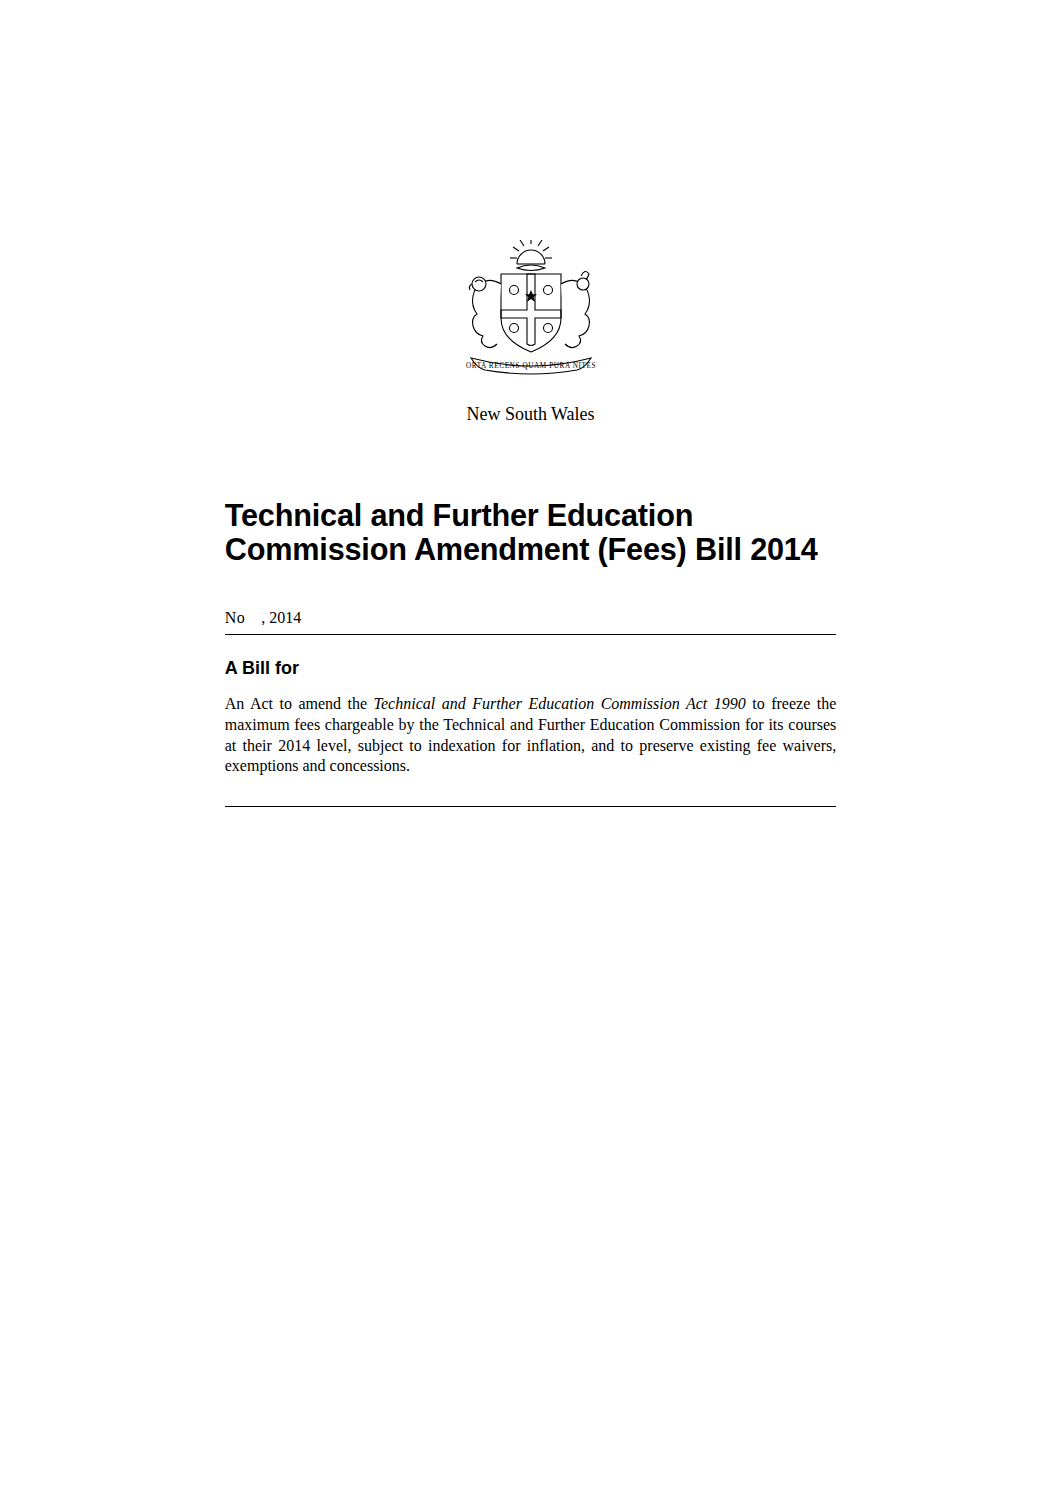ORTA RECENS QUAM PURA NITES
New South Wales
Technical and Further Education
Commission Amendment (Fees) Bill 2014
No , 2014
A Bill for
An Act to amend the Technical and Further Education Commission Act 1990 to freeze the maximum fees chargeable by the Technical and Further Education Commission for its courses at their 2014 level, subject to indexation for inflation, and to preserve existing fee waivers, exemptions and concessions.